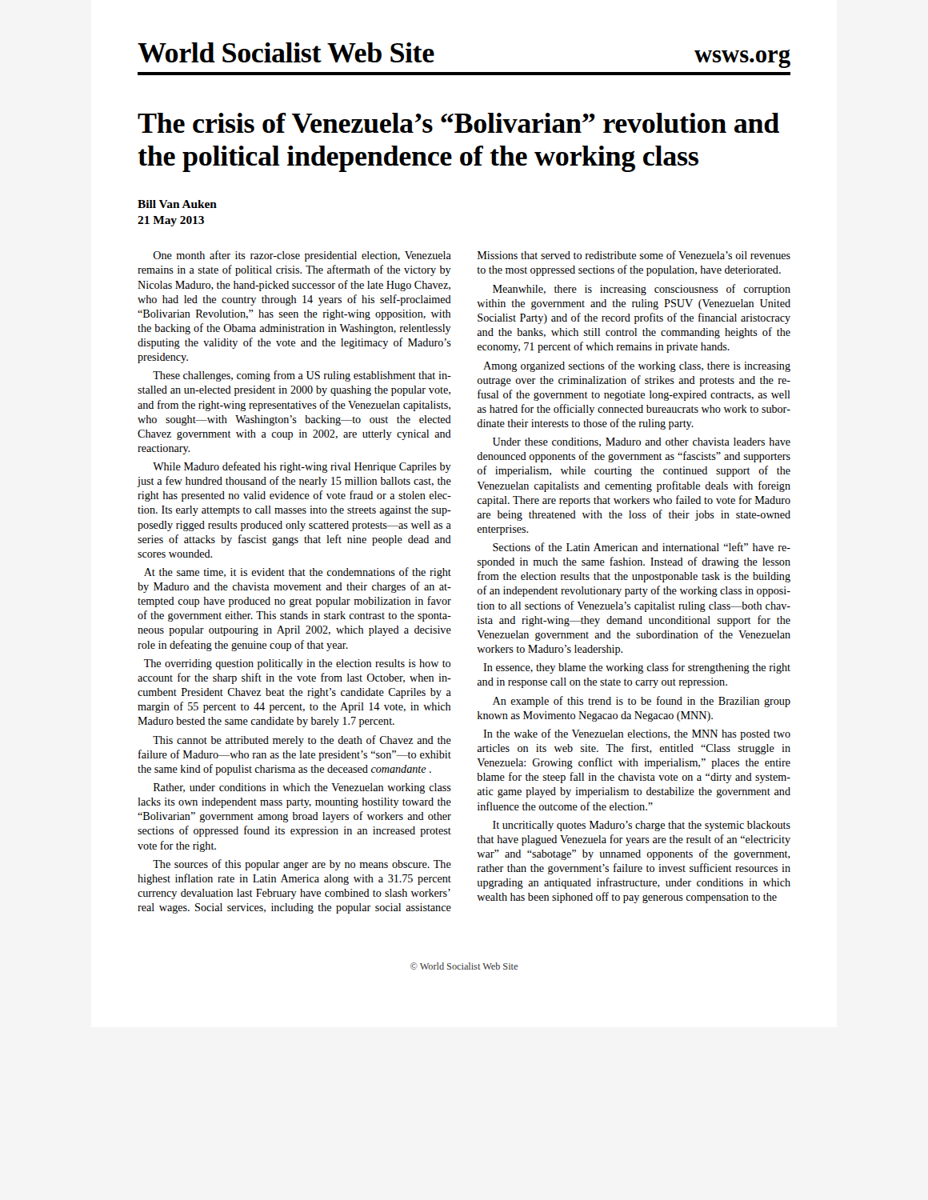World Socialist Web Site
wsws.org
The crisis of Venezuela’s “Bolivarian” revolution and the political independence of the working class
Bill Van Auken 21 May 2013
One month after its razor-close presidential election, Venezuela remains in a state of political crisis. The aftermath of the victory by Nicolas Maduro, the hand-picked successor of the late Hugo Chavez, who had led the country through 14 years of his self-proclaimed “Bolivarian Revolution,” has seen the right-wing opposition, with the backing of the Obama administration in Washington, relentlessly disputing the validity of the vote and the legitimacy of Maduro’s presidency.
These challenges, coming from a US ruling establishment that installed an un-elected president in 2000 by quashing the popular vote, and from the right-wing representatives of the Venezuelan capitalists, who sought—with Washington’s backing—to oust the elected Chavez government with a coup in 2002, are utterly cynical and reactionary.
While Maduro defeated his right-wing rival Henrique Capriles by just a few hundred thousand of the nearly 15 million ballots cast, the right has presented no valid evidence of vote fraud or a stolen election. Its early attempts to call masses into the streets against the supposedly rigged results produced only scattered protests—as well as a series of attacks by fascist gangs that left nine people dead and scores wounded.
At the same time, it is evident that the condemnations of the right by Maduro and the chavista movement and their charges of an attempted coup have produced no great popular mobilization in favor of the government either. This stands in stark contrast to the spontaneous popular outpouring in April 2002, which played a decisive role in defeating the genuine coup of that year.
The overriding question politically in the election results is how to account for the sharp shift in the vote from last October, when incumbent President Chavez beat the right’s candidate Capriles by a margin of 55 percent to 44 percent, to the April 14 vote, in which Maduro bested the same candidate by barely 1.7 percent.
This cannot be attributed merely to the death of Chavez and the failure of Maduro—who ran as the late president’s “son”—to exhibit the same kind of populist charisma as the deceased comandante .
Rather, under conditions in which the Venezuelan working class lacks its own independent mass party, mounting hostility toward the “Bolivarian” government among broad layers of workers and other sections of oppressed found its expression in an increased protest vote for the right.
The sources of this popular anger are by no means obscure. The highest inflation rate in Latin America along with a 31.75 percent currency devaluation last February have combined to slash workers’ real wages. Social services, including the popular social assistance Missions that served to redistribute some of Venezuela’s oil revenues to the most oppressed sections of the population, have deteriorated.
Meanwhile, there is increasing consciousness of corruption within the government and the ruling PSUV (Venezuelan United Socialist Party) and of the record profits of the financial aristocracy and the banks, which still control the commanding heights of the economy, 71 percent of which remains in private hands.
Among organized sections of the working class, there is increasing outrage over the criminalization of strikes and protests and the refusal of the government to negotiate long-expired contracts, as well as hatred for the officially connected bureaucrats who work to subordinate their interests to those of the ruling party.
Under these conditions, Maduro and other chavista leaders have denounced opponents of the government as “fascists” and supporters of imperialism, while courting the continued support of the Venezuelan capitalists and cementing profitable deals with foreign capital. There are reports that workers who failed to vote for Maduro are being threatened with the loss of their jobs in state-owned enterprises.
Sections of the Latin American and international “left” have responded in much the same fashion. Instead of drawing the lesson from the election results that the unpostponable task is the building of an independent revolutionary party of the working class in opposition to all sections of Venezuela’s capitalist ruling class—both chavista and right-wing—they demand unconditional support for the Venezuelan government and the subordination of the Venezuelan workers to Maduro’s leadership.
In essence, they blame the working class for strengthening the right and in response call on the state to carry out repression.
An example of this trend is to be found in the Brazilian group known as Movimento Negacao da Negacao (MNN).
In the wake of the Venezuelan elections, the MNN has posted two articles on its web site. The first, entitled “Class struggle in Venezuela: Growing conflict with imperialism,” places the entire blame for the steep fall in the chavista vote on a “dirty and systematic game played by imperialism to destabilize the government and influence the outcome of the election.”
It uncritically quotes Maduro’s charge that the systemic blackouts that have plagued Venezuela for years are the result of an “electricity war” and “sabotage” by unnamed opponents of the government, rather than the government’s failure to invest sufficient resources in upgrading an antiquated infrastructure, under conditions in which wealth has been siphoned off to pay generous compensation to the
© World Socialist Web Site